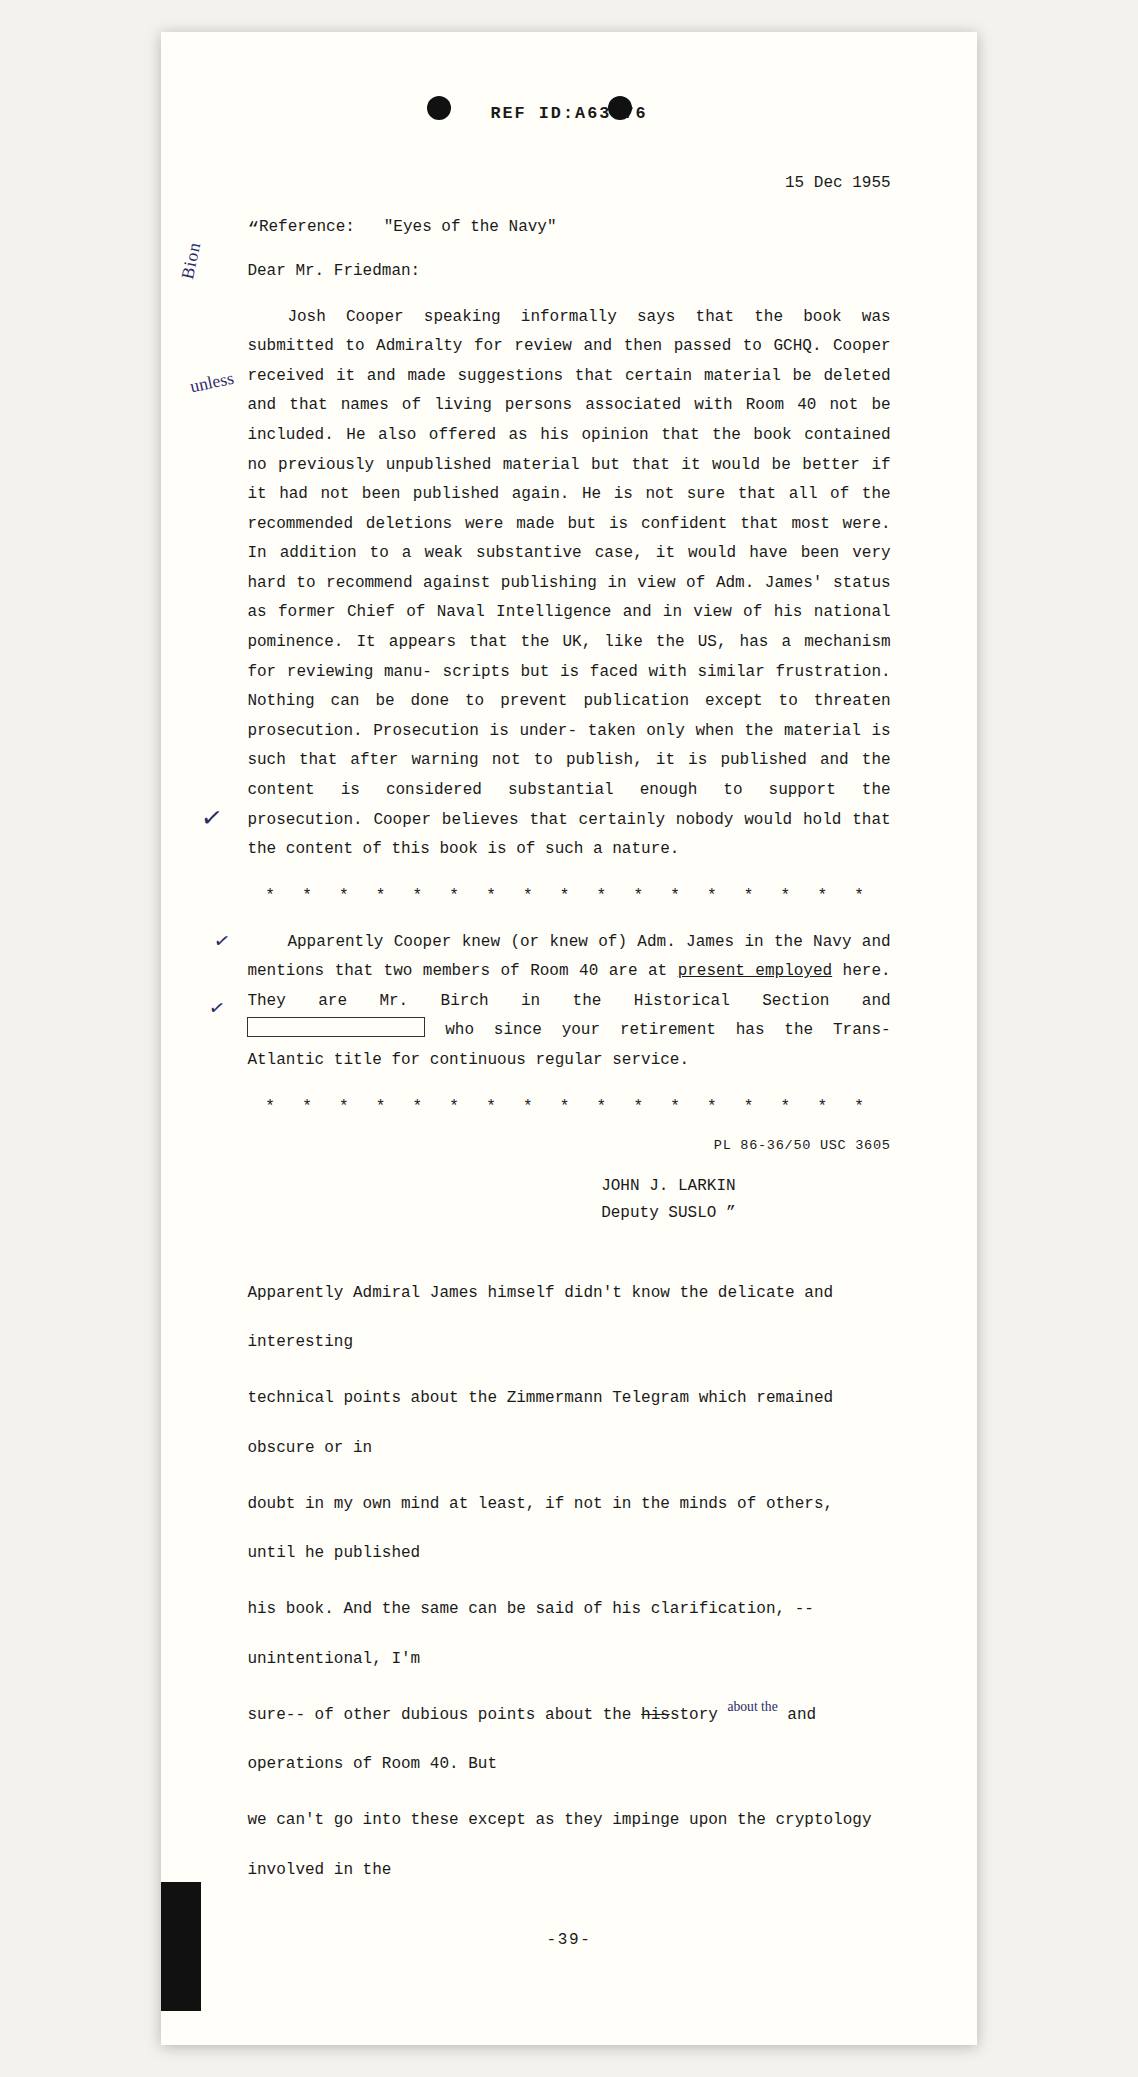REF ID:A63376
15 Dec 1955
“Reference: "Eyes of the Navy"
Dear Mr. Friedman:
Josh Cooper speaking informally says that the book was submitted to Admiralty for review and then passed to GCHQ. Cooper received it and made suggestions that certain material be deleted and that names of living persons associated with Room 40 not be included. He also offered as his opinion that the book contained no previously unpublished material but that it would be better if it had not been published again. He is not sure that all of the recommended deletions were made but is confident that most were. In addition to a weak substantive case, it would have been very hard to recommend against publishing in view of Adm. James' status as former Chief of Naval Intelligence and in view of his national pominence. It appears that the UK, like the US, has a mechanism for reviewing manu- scripts but is faced with similar frustration. Nothing can be done to prevent publication except to threaten prosecution. Prosecution is under- taken only when the material is such that after warning not to publish, it is published and the content is considered substantial enough to support the prosecution. Cooper believes that certainly nobody would hold that the content of this book is of such a nature.
* * * * * * * * * * * * * * * * *
Apparently Cooper knew (or knew of) Adm. James in the Navy and mentions that two members of Room 40 are at present employed here. They are Mr. Birch in the Historical Section and who since your retirement has the Trans-Atlantic title for continuous regular service.
* * * * * * * * * * * * * * * * *
PL 86-36/50 USC 3605
JOHN J. LARKIN
Deputy SUSLO ”
Apparently Admiral James himself didn't know the delicate and interesting
technical points about the Zimmermann Telegram which remained obscure or in
doubt in my own mind at least, if not in the minds of others, until he published
his book. And the same can be said of his clarification, --unintentional, I'm
sure-- of other dubious points about the hisstory about the and operations of Room 40. But
we can't go into these except as they impinge upon the cryptology involved in the
-39-
Bion
unless
✓
✓
✓